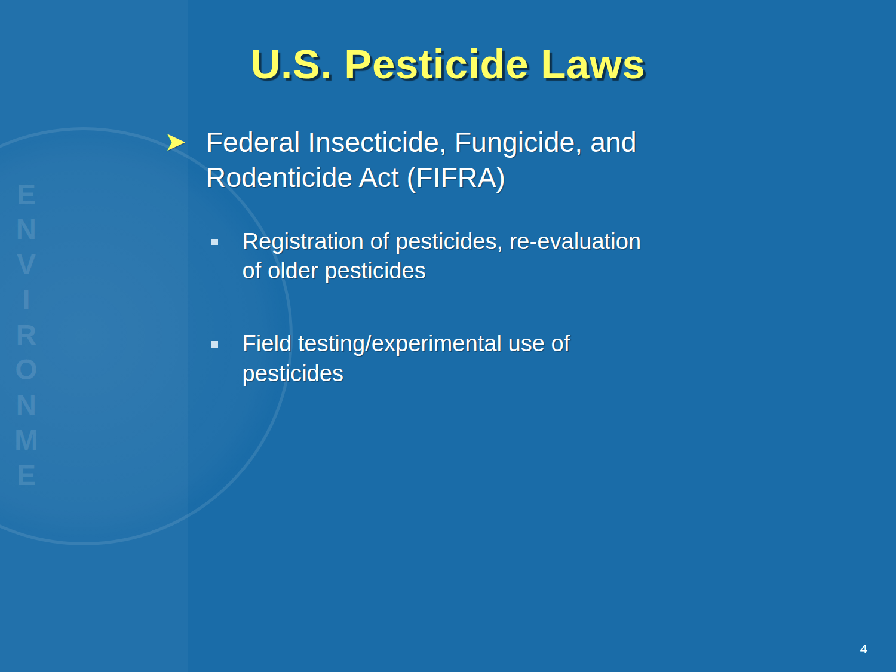ENVIRONME
U.S. Pesticide Laws
Federal Insecticide, Fungicide, and Rodenticide Act (FIFRA)
Registration of pesticides, re-evaluation of older pesticides
Field testing/experimental use of pesticides
4